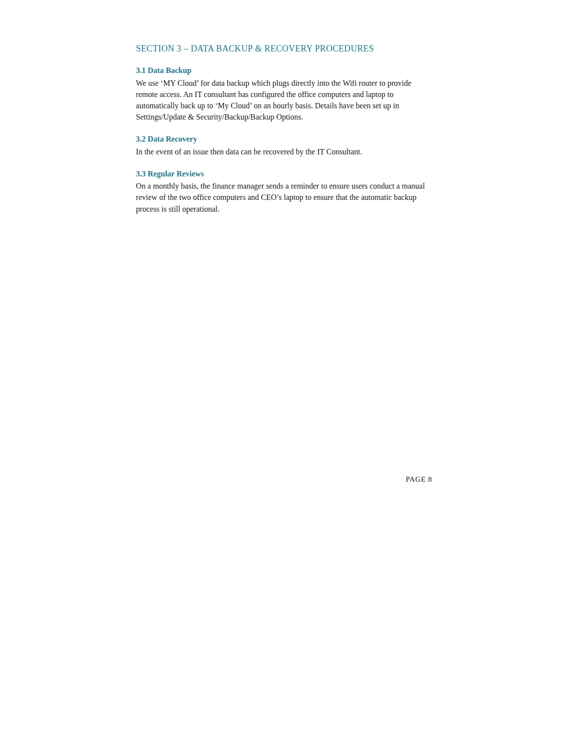Section 3 – Data Backup & Recovery Procedures
3.1 Data Backup
We use ‘MY Cloud’ for data backup which plugs directly into the Wifi router to provide remote access. An IT consultant has configured the office computers and laptop to automatically back up to ‘My Cloud’ on an hourly basis. Details have been set up in Settings/Update & Security/Backup/Backup Options.
3.2 Data Recovery
In the event of an issue then data can be recovered by the IT Consultant.
3.3 Regular Reviews
On a monthly basis, the finance manager sends a reminder to ensure users conduct a manual review of the two office computers and CEO’s laptop to ensure that the automatic backup process is still operational.
PAGE 8